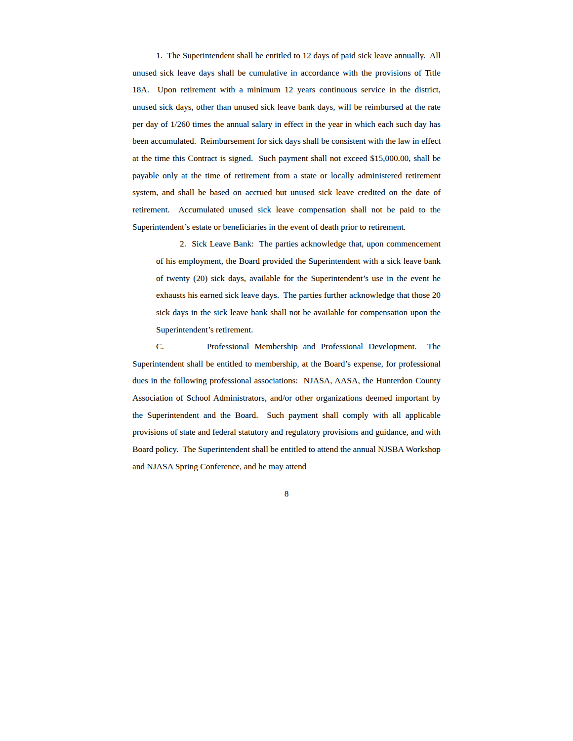1. The Superintendent shall be entitled to 12 days of paid sick leave annually. All unused sick leave days shall be cumulative in accordance with the provisions of Title 18A. Upon retirement with a minimum 12 years continuous service in the district, unused sick days, other than unused sick leave bank days, will be reimbursed at the rate per day of 1/260 times the annual salary in effect in the year in which each such day has been accumulated. Reimbursement for sick days shall be consistent with the law in effect at the time this Contract is signed. Such payment shall not exceed $15,000.00, shall be payable only at the time of retirement from a state or locally administered retirement system, and shall be based on accrued but unused sick leave credited on the date of retirement. Accumulated unused sick leave compensation shall not be paid to the Superintendent’s estate or beneficiaries in the event of death prior to retirement.
2. Sick Leave Bank: The parties acknowledge that, upon commencement of his employment, the Board provided the Superintendent with a sick leave bank of twenty (20) sick days, available for the Superintendent’s use in the event he exhausts his earned sick leave days. The parties further acknowledge that those 20 sick days in the sick leave bank shall not be available for compensation upon the Superintendent’s retirement.
C. Professional Membership and Professional Development. The Superintendent shall be entitled to membership, at the Board’s expense, for professional dues in the following professional associations: NJASA, AASA, the Hunterdon County Association of School Administrators, and/or other organizations deemed important by the Superintendent and the Board. Such payment shall comply with all applicable provisions of state and federal statutory and regulatory provisions and guidance, and with Board policy. The Superintendent shall be entitled to attend the annual NJSBA Workshop and NJASA Spring Conference, and he may attend
8